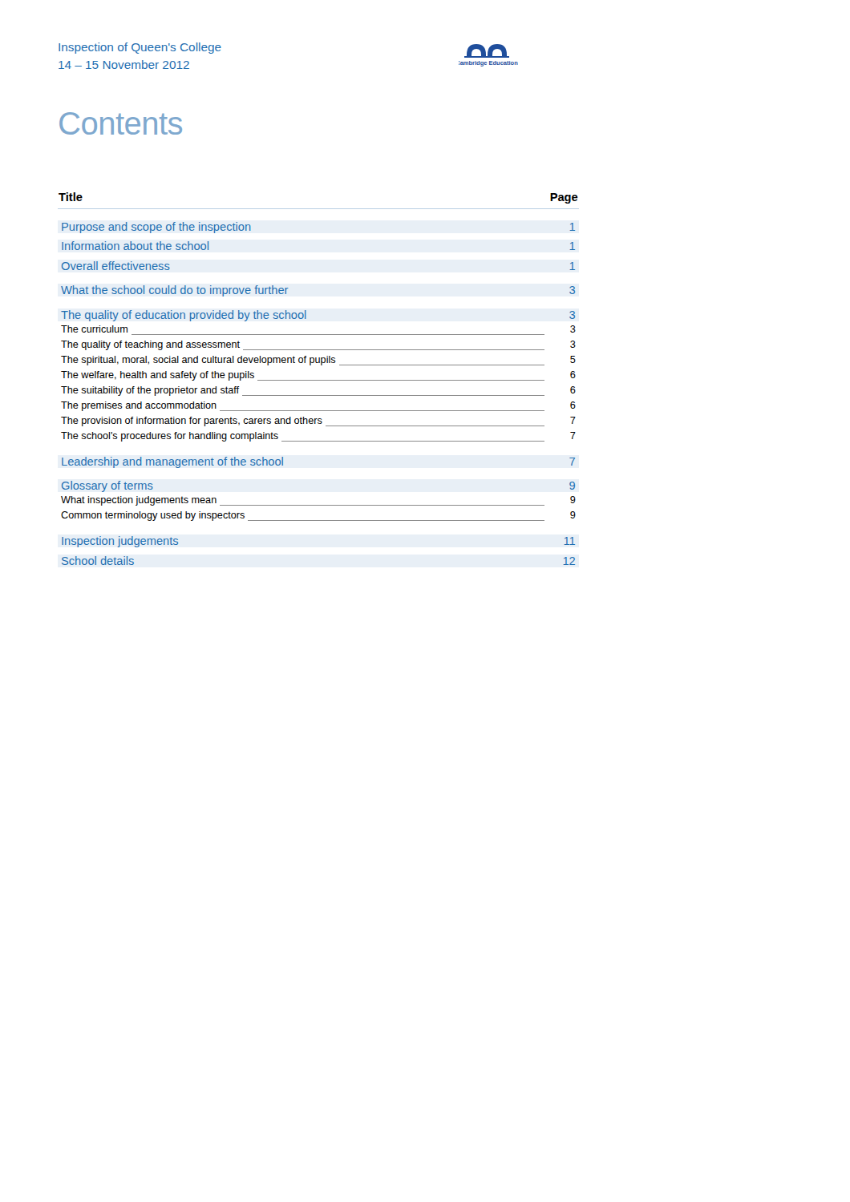Inspection of Queen's College
14 – 15 November 2012
Cambridge Education
Contents
| Title | Page |
| --- | --- |
| Purpose and scope of the inspection | 1 |
| Information about the school | 1 |
| Overall effectiveness | 1 |
| What the school could do to improve further | 3 |
| The quality of education provided by the school | 3 |
| The curriculum | 3 |
| The quality of teaching and assessment | 3 |
| The spiritual, moral, social and cultural development of pupils | 5 |
| The welfare, health and safety of the pupils | 6 |
| The suitability of the proprietor and staff | 6 |
| The premises and accommodation | 6 |
| The provision of information for parents, carers and others | 7 |
| The school's procedures for handling complaints | 7 |
| Leadership and management of the school | 7 |
| Glossary of terms | 9 |
| What inspection judgements mean | 9 |
| Common terminology used by inspectors | 9 |
| Inspection judgements | 11 |
| School details | 12 |